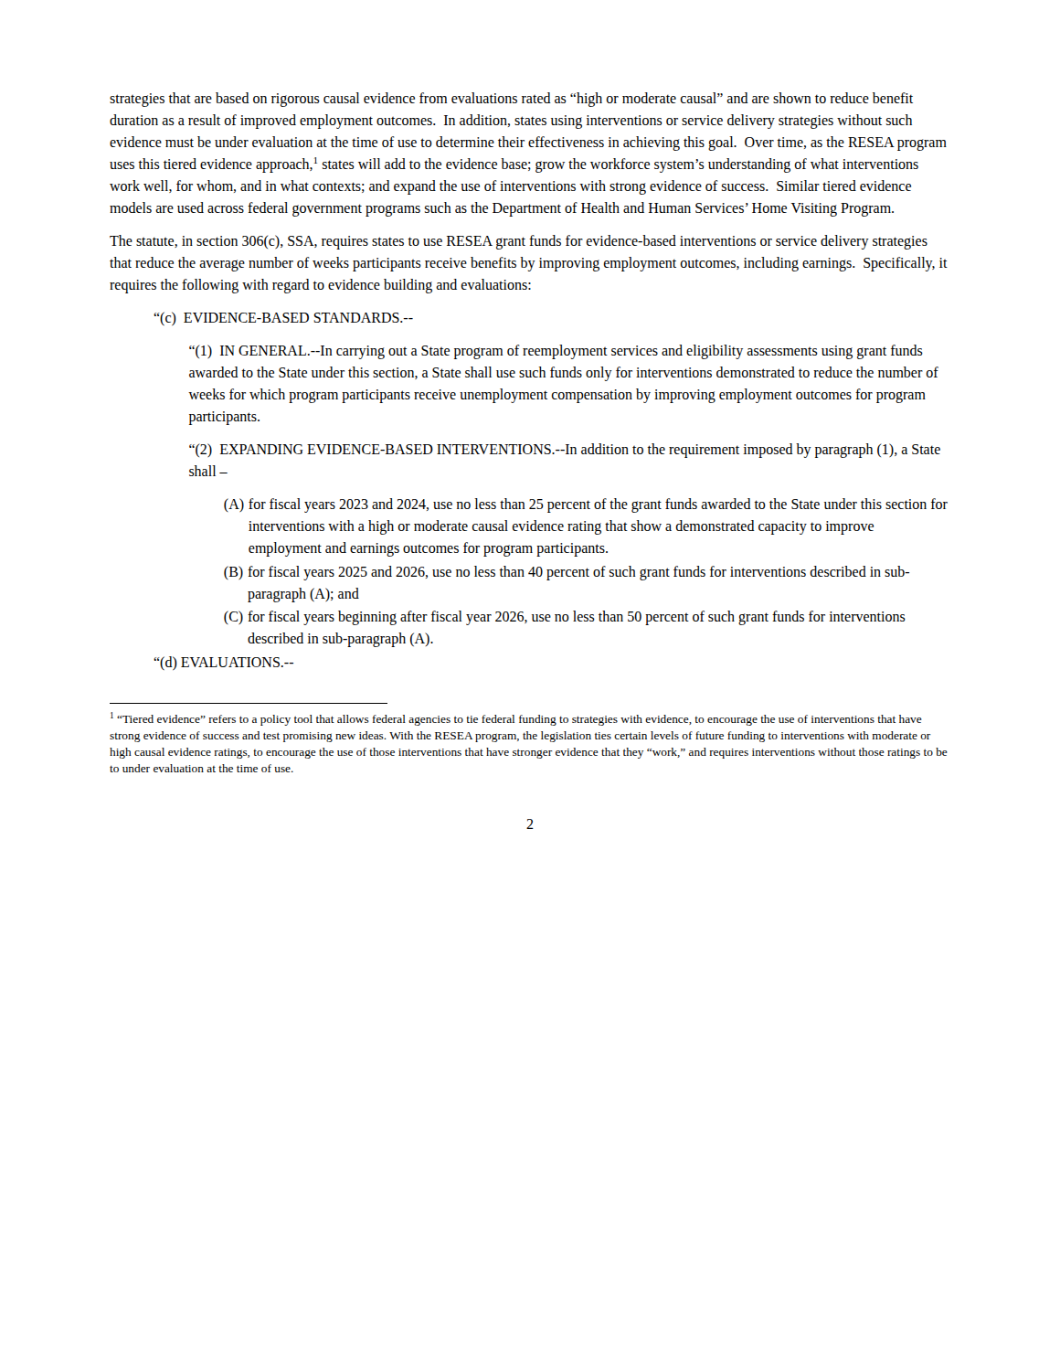strategies that are based on rigorous causal evidence from evaluations rated as “high or moderate causal” and are shown to reduce benefit duration as a result of improved employment outcomes. In addition, states using interventions or service delivery strategies without such evidence must be under evaluation at the time of use to determine their effectiveness in achieving this goal. Over time, as the RESEA program uses this tiered evidence approach,1 states will add to the evidence base; grow the workforce system’s understanding of what interventions work well, for whom, and in what contexts; and expand the use of interventions with strong evidence of success. Similar tiered evidence models are used across federal government programs such as the Department of Health and Human Services’ Home Visiting Program.
The statute, in section 306(c), SSA, requires states to use RESEA grant funds for evidence-based interventions or service delivery strategies that reduce the average number of weeks participants receive benefits by improving employment outcomes, including earnings. Specifically, it requires the following with regard to evidence building and evaluations:
“(c) EVIDENCE-BASED STANDARDS.--
“(1) IN GENERAL.--In carrying out a State program of reemployment services and eligibility assessments using grant funds awarded to the State under this section, a State shall use such funds only for interventions demonstrated to reduce the number of weeks for which program participants receive unemployment compensation by improving employment outcomes for program participants.
“(2) EXPANDING EVIDENCE-BASED INTERVENTIONS.--In addition to the requirement imposed by paragraph (1), a State shall –
(A) for fiscal years 2023 and 2024, use no less than 25 percent of the grant funds awarded to the State under this section for interventions with a high or moderate causal evidence rating that show a demonstrated capacity to improve employment and earnings outcomes for program participants.
(B) for fiscal years 2025 and 2026, use no less than 40 percent of such grant funds for interventions described in sub-paragraph (A); and
(C) for fiscal years beginning after fiscal year 2026, use no less than 50 percent of such grant funds for interventions described in sub-paragraph (A).
“(d) EVALUATIONS.--
1 “Tiered evidence” refers to a policy tool that allows federal agencies to tie federal funding to strategies with evidence, to encourage the use of interventions that have strong evidence of success and test promising new ideas. With the RESEA program, the legislation ties certain levels of future funding to interventions with moderate or high causal evidence ratings, to encourage the use of those interventions that have stronger evidence that they “work,” and requires interventions without those ratings to be to under evaluation at the time of use.
2